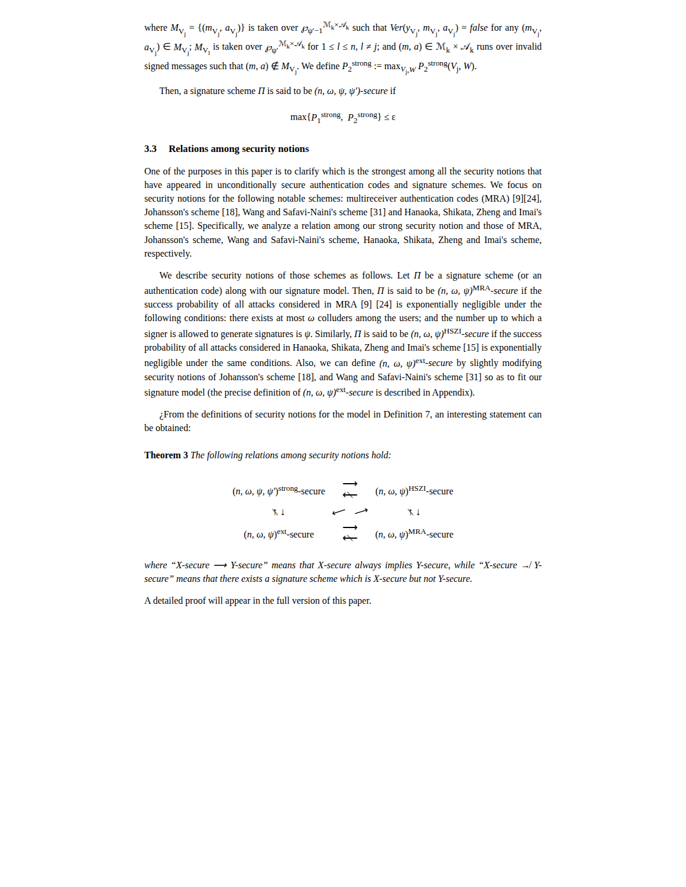where MVj = {(mVj, aVj)} is taken over ℘ψ′−1ℳk×𝒜k such that Ver(yVj, mVj, aVj) = false for any (mVj, aVj) ∈ MVj; MVl is taken over ℘ψ′ℳk×𝒜k for 1 ≤ l ≤ n, l ≠ j; and (m, a) ∈ ℳk × 𝒜k runs over invalid signed messages such that (m, a) ∉ MVj. We define P2strong := maxVj,W P2strong(Vj, W).
Then, a signature scheme Π is said to be (n, ω, ψ, ψ′)-secure if
max{P1strong, P2strong} ≤ ε
3.3 Relations among security notions
One of the purposes in this paper is to clarify which is the strongest among all the security notions that have appeared in unconditionally secure authentication codes and signature schemes. We focus on security notions for the following notable schemes: multireceiver authentication codes (MRA) [9][24], Johansson's scheme [18], Wang and Safavi-Naini's scheme [31] and Hanaoka, Shikata, Zheng and Imai's scheme [15]. Specifically, we analyze a relation among our strong security notion and those of MRA, Johansson's scheme, Wang and Safavi-Naini's scheme, Hanaoka, Shikata, Zheng and Imai's scheme, respectively.
We describe security notions of those schemes as follows. Let Π be a signature scheme (or an authentication code) along with our signature model. Then, Π is said to be (n, ω, ψ)MRA-secure if the success probability of all attacks considered in MRA [9] [24] is exponentially negligible under the following conditions: there exists at most ω colluders among the users; and the number up to which a signer is allowed to generate signatures is ψ. Similarly, Π is said to be (n, ω, ψ)HSZI-secure if the success probability of all attacks considered in Hanaoka, Shikata, Zheng and Imai's scheme [15] is exponentially negligible under the same conditions. Also, we can define (n, ω, ψ)ext-secure by slightly modifying security notions of Johansson's scheme [18], and Wang and Safavi-Naini's scheme [31] so as to fit our signature model (the precise definition of (n, ω, ψ)ext-secure is described in Appendix).
¿From the definitions of security notions for the model in Definition 7, an interesting statement can be obtained:
Theorem 3 The following relations among security notions hold:
| ( n, ω, ψ, ψ′ ) strong -secure | ⟶ ⟵ / | ( n, ω, ψ ) HSZI -secure |
| ↑ / ↓ | ⟵ ⟶ | ↑ / ↓ |
| ( n, ω, ψ ) ext -secure | ⟶ ⟵ / | ( n, ω, ψ ) MRA -secure |
where “X-secure ⟶ Y-secure” means that X-secure always implies Y-secure, while “X-secure ↛ Y-secure” means that there exists a signature scheme which is X-secure but not Y-secure.
A detailed proof will appear in the full version of this paper.